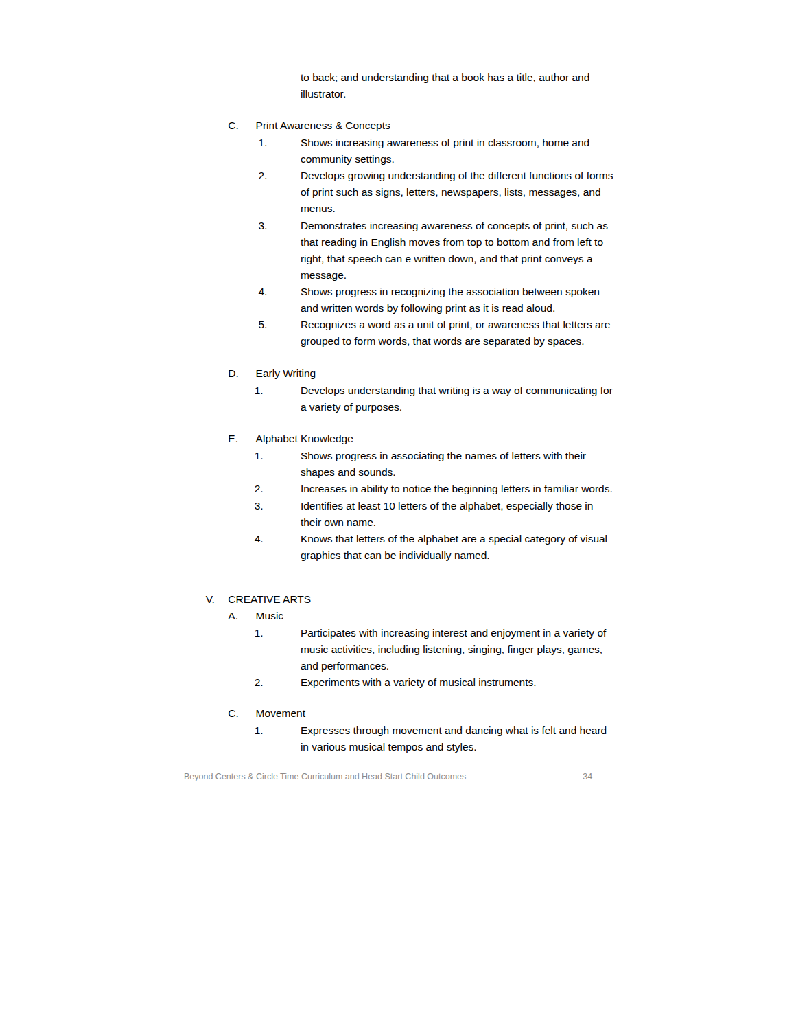to back; and understanding that a book has a title, author and illustrator.
C. Print Awareness & Concepts
1. Shows increasing awareness of print in classroom, home and community settings.
2. Develops growing understanding of the different functions of forms of print such as signs, letters, newspapers, lists, messages, and menus.
3. Demonstrates increasing awareness of concepts of print, such as that reading in English moves from top to bottom and from left to right, that speech can e written down, and that print conveys a message.
4. Shows progress in recognizing the association between spoken and written words by following print as it is read aloud.
5. Recognizes a word as a unit of print, or awareness that letters are grouped to form words, that words are separated by spaces.
D. Early Writing
1. Develops understanding that writing is a way of communicating for a variety of purposes.
E. Alphabet Knowledge
1. Shows progress in associating the names of letters with their shapes and sounds.
2. Increases in ability to notice the beginning letters in familiar words.
3. Identifies at least 10 letters of the alphabet, especially those in their own name.
4. Knows that letters of the alphabet are a special category of visual graphics that can be individually named.
V. CREATIVE ARTS
A. Music
1. Participates with increasing interest and enjoyment in a variety of music activities, including listening, singing, finger plays, games, and performances.
2. Experiments with a variety of musical instruments.
C. Movement
1. Expresses through movement and dancing what is felt and heard in various musical tempos and styles.
Beyond Centers & Circle Time Curriculum and Head Start Child Outcomes 34